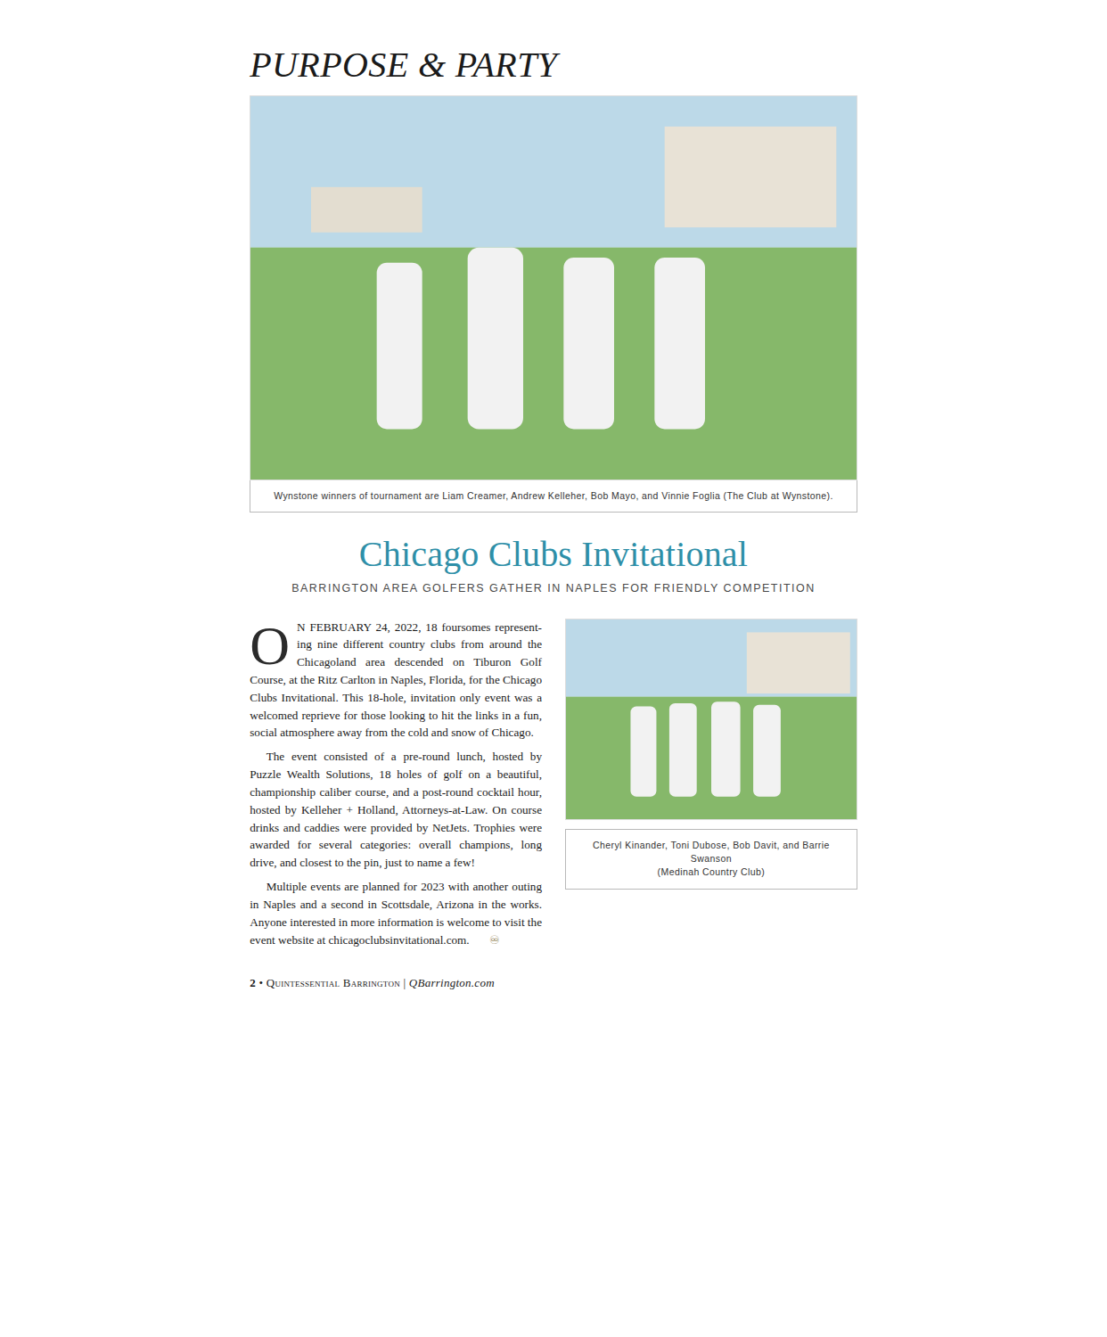PURPOSE & PARTY
Wynstone winners of tournament are Liam Creamer, Andrew Kelleher, Bob Mayo, and Vinnie Foglia (The Club at Wynstone).
Chicago Clubs Invitational
Barrington Area Golfers Gather in Naples for Friendly Competition
ON FEBRUARY 24, 2022, 18 foursomes representing nine different country clubs from around the Chicagoland area descended on Tiburon Golf Course, at the Ritz Carlton in Naples, Florida, for the Chicago Clubs Invitational. This 18-hole, invitation only event was a welcomed reprieve for those looking to hit the links in a fun, social atmosphere away from the cold and snow of Chicago.
The event consisted of a pre-round lunch, hosted by Puzzle Wealth Solutions, 18 holes of golf on a beautiful, championship caliber course, and a post-round cocktail hour, hosted by Kelleher + Holland, Attorneys-at-Law. On course drinks and caddies were provided by NetJets. Trophies were awarded for several categories: overall champions, long drive, and closest to the pin, just to name a few!
Multiple events are planned for 2023 with another outing in Naples and a second in Scottsdale, Arizona in the works. Anyone interested in more information is welcome to visit the event website at chicagoclubsinvitational.com.♾
Cheryl Kinander, Toni Dubose, Bob Davit, and Barrie Swanson
(Medinah Country Club)
2 • Quintessential Barrington | QBarrington.com